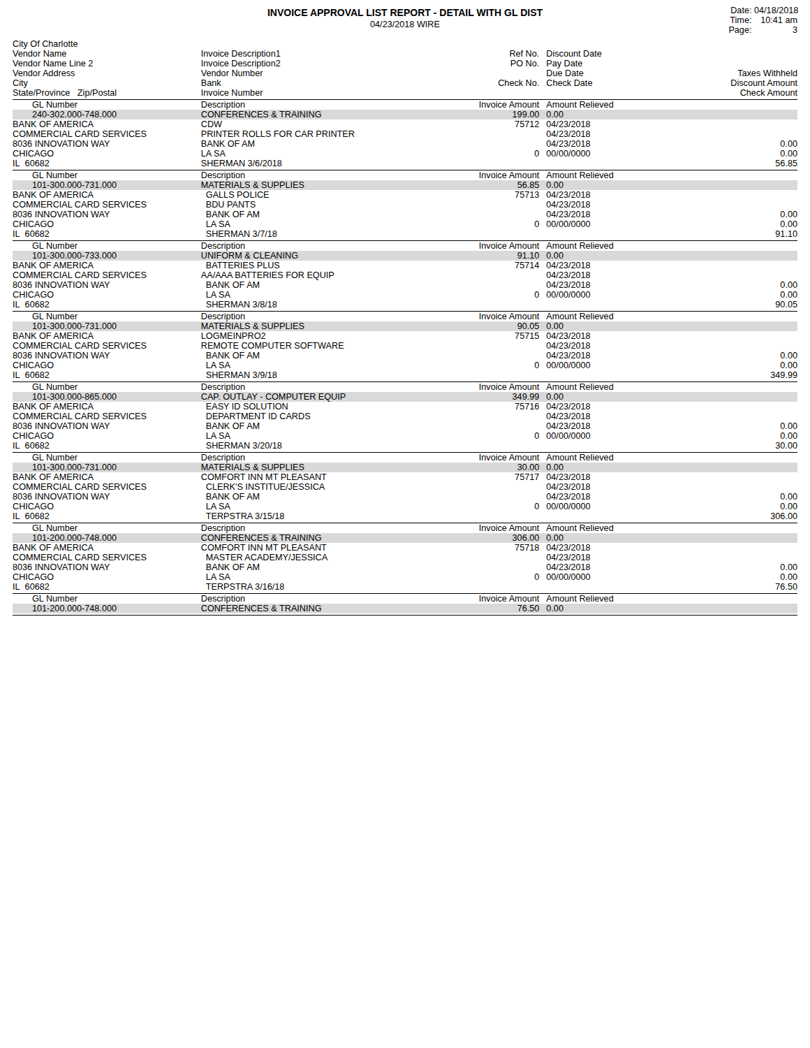INVOICE APPROVAL LIST REPORT - DETAIL WITH GL DIST
04/23/2018 WIRE
Date: 04/18/2018
Time: 10:41 am
Page: 3
City Of Charlotte
| Vendor Name | Invoice Description1 | Ref No. | Discount Date | |
| Vendor Name Line 2 | Invoice Description2 | PO No. | Pay Date | |
| Vendor Address | Vendor Number | | Due Date | Taxes Withheld |
| City | Bank | Check No. | Check Date | Discount Amount |
| State/Province Zip/Postal | Invoice Number | | | Check Amount |
| GL Number | Description | Invoice Amount | Amount Relieved | |
| 240-302.000-748.000 | CONFERENCES & TRAINING | 199.00 | 0.00 | |
| BANK OF AMERICA | CDW | 75712 | 04/23/2018 | |
| COMMERCIAL CARD SERVICES | PRINTER ROLLS FOR CAR PRINTER | | 04/23/2018 | |
| 8036 INNOVATION WAY | BANK OF AM | | 04/23/2018 | 0.00 |
| CHICAGO | LA SA | 0 | 00/00/0000 | 0.00 |
| IL 60682 | SHERMAN 3/6/2018 | | | 56.85 |
| GL Number | Description | Invoice Amount | Amount Relieved | |
| 101-300.000-731.000 | MATERIALS & SUPPLIES | 56.85 | 0.00 | |
| BANK OF AMERICA | GALLS POLICE | 75713 | 04/23/2018 | |
| COMMERCIAL CARD SERVICES | BDU PANTS | | 04/23/2018 | |
| 8036 INNOVATION WAY | BANK OF AM | | 04/23/2018 | 0.00 |
| CHICAGO | LA SA | 0 | 00/00/0000 | 0.00 |
| IL 60682 | SHERMAN 3/7/18 | | | 91.10 |
| GL Number | Description | Invoice Amount | Amount Relieved | |
| 101-300.000-733.000 | UNIFORM & CLEANING | 91.10 | 0.00 | |
| BANK OF AMERICA | BATTERIES PLUS | 75714 | 04/23/2018 | |
| COMMERCIAL CARD SERVICES | AA/AAA BATTERIES FOR EQUIP | | 04/23/2018 | |
| 8036 INNOVATION WAY | BANK OF AM | | 04/23/2018 | 0.00 |
| CHICAGO | LA SA | 0 | 00/00/0000 | 0.00 |
| IL 60682 | SHERMAN 3/8/18 | | | 90.05 |
| GL Number | Description | Invoice Amount | Amount Relieved | |
| 101-300.000-731.000 | MATERIALS & SUPPLIES | 90.05 | 0.00 | |
| BANK OF AMERICA | LOGMEINPRO2 | 75715 | 04/23/2018 | |
| COMMERCIAL CARD SERVICES | REMOTE COMPUTER SOFTWARE | | 04/23/2018 | |
| 8036 INNOVATION WAY | BANK OF AM | | 04/23/2018 | 0.00 |
| CHICAGO | LA SA | 0 | 00/00/0000 | 0.00 |
| IL 60682 | SHERMAN 3/9/18 | | | 349.99 |
| GL Number | Description | Invoice Amount | Amount Relieved | |
| 101-300.000-865.000 | CAP. OUTLAY - COMPUTER EQUIP | 349.99 | 0.00 | |
| BANK OF AMERICA | EASY ID SOLUTION | 75716 | 04/23/2018 | |
| COMMERCIAL CARD SERVICES | DEPARTMENT ID CARDS | | 04/23/2018 | |
| 8036 INNOVATION WAY | BANK OF AM | | 04/23/2018 | 0.00 |
| CHICAGO | LA SA | 0 | 00/00/0000 | 0.00 |
| IL 60682 | SHERMAN 3/20/18 | | | 30.00 |
| GL Number | Description | Invoice Amount | Amount Relieved | |
| 101-300.000-731.000 | MATERIALS & SUPPLIES | 30.00 | 0.00 | |
| BANK OF AMERICA | COMFORT INN MT PLEASANT | 75717 | 04/23/2018 | |
| COMMERCIAL CARD SERVICES | CLERK'S INSTITUE/JESSICA | | 04/23/2018 | |
| 8036 INNOVATION WAY | BANK OF AM | | 04/23/2018 | 0.00 |
| CHICAGO | LA SA | 0 | 00/00/0000 | 0.00 |
| IL 60682 | TERPSTRA 3/15/18 | | | 306.00 |
| GL Number | Description | Invoice Amount | Amount Relieved | |
| 101-200.000-748.000 | CONFERENCES & TRAINING | 306.00 | 0.00 | |
| BANK OF AMERICA | COMFORT INN MT PLEASANT | 75718 | 04/23/2018 | |
| COMMERCIAL CARD SERVICES | MASTER ACADEMY/JESSICA | | 04/23/2018 | |
| 8036 INNOVATION WAY | BANK OF AM | | 04/23/2018 | 0.00 |
| CHICAGO | LA SA | 0 | 00/00/0000 | 0.00 |
| IL 60682 | TERPSTRA 3/16/18 | | | 76.50 |
| GL Number | Description | Invoice Amount | Amount Relieved | |
| 101-200.000-748.000 | CONFERENCES & TRAINING | 76.50 | 0.00 | |